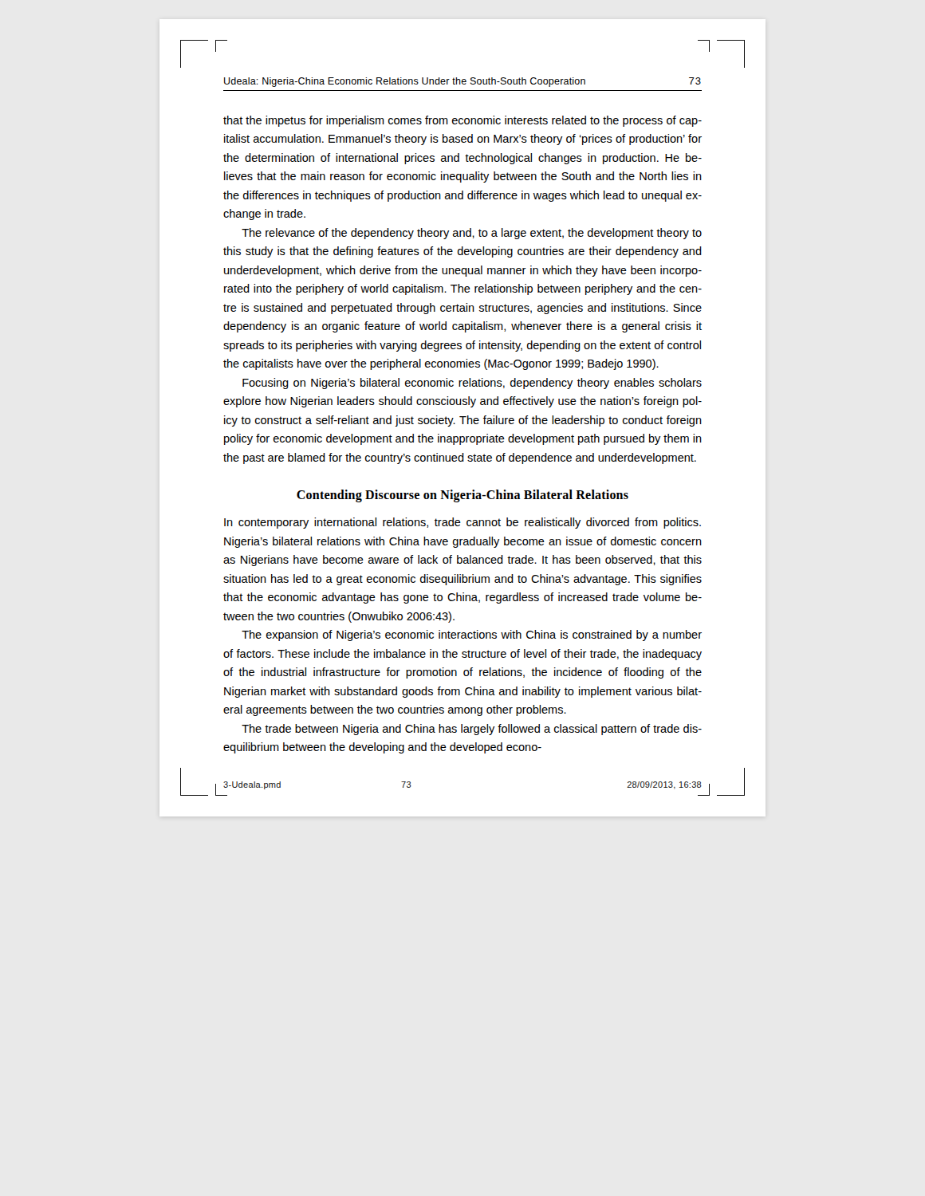Udeala: Nigeria-China Economic Relations Under the South-South Cooperation 73
that the impetus for imperialism comes from economic interests related to the process of capitalist accumulation. Emmanuel’s theory is based on Marx’s theory of ‘prices of production’ for the determination of international prices and technological changes in production. He believes that the main reason for economic inequality between the South and the North lies in the differences in techniques of production and difference in wages which lead to unequal exchange in trade.
The relevance of the dependency theory and, to a large extent, the development theory to this study is that the defining features of the developing countries are their dependency and underdevelopment, which derive from the unequal manner in which they have been incorporated into the periphery of world capitalism. The relationship between periphery and the centre is sustained and perpetuated through certain structures, agencies and institutions. Since dependency is an organic feature of world capitalism, whenever there is a general crisis it spreads to its peripheries with varying degrees of intensity, depending on the extent of control the capitalists have over the peripheral economies (Mac-Ogonor 1999; Badejo 1990).
Focusing on Nigeria’s bilateral economic relations, dependency theory enables scholars explore how Nigerian leaders should consciously and effectively use the nation’s foreign policy to construct a self-reliant and just society. The failure of the leadership to conduct foreign policy for economic development and the inappropriate development path pursued by them in the past are blamed for the country’s continued state of dependence and underdevelopment.
Contending Discourse on Nigeria-China Bilateral Relations
In contemporary international relations, trade cannot be realistically divorced from politics. Nigeria’s bilateral relations with China have gradually become an issue of domestic concern as Nigerians have become aware of lack of balanced trade. It has been observed, that this situation has led to a great economic disequilibrium and to China’s advantage. This signifies that the economic advantage has gone to China, regardless of increased trade volume between the two countries (Onwubiko 2006:43).
The expansion of Nigeria’s economic interactions with China is constrained by a number of factors. These include the imbalance in the structure of level of their trade, the inadequacy of the industrial infrastructure for promotion of relations, the incidence of flooding of the Nigerian market with substandard goods from China and inability to implement various bilateral agreements between the two countries among other problems.
The trade between Nigeria and China has largely followed a classical pattern of trade disequilibrium between the developing and the developed econo-
3-Udeala.pmd 73 28/09/2013, 16:38